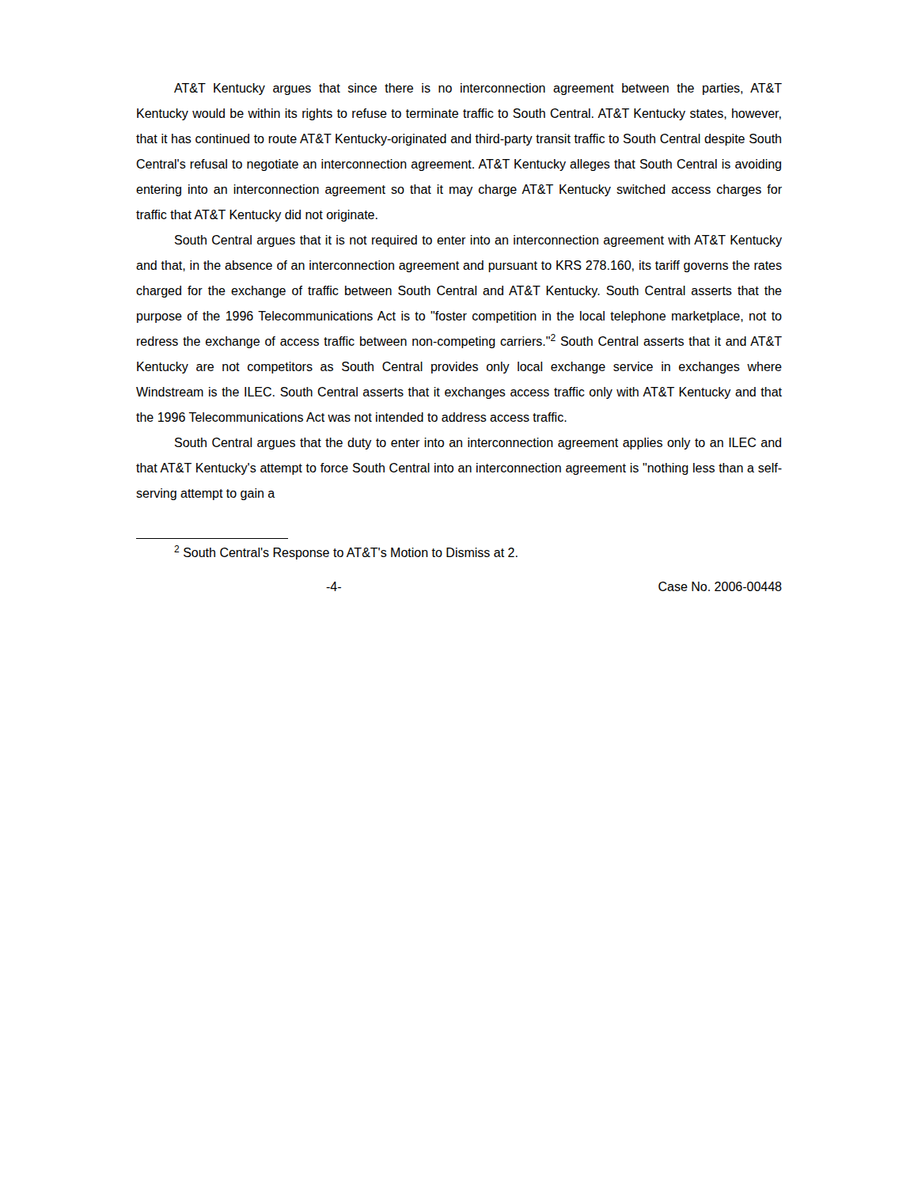AT&T Kentucky argues that since there is no interconnection agreement between the parties, AT&T Kentucky would be within its rights to refuse to terminate traffic to South Central. AT&T Kentucky states, however, that it has continued to route AT&T Kentucky-originated and third-party transit traffic to South Central despite South Central's refusal to negotiate an interconnection agreement. AT&T Kentucky alleges that South Central is avoiding entering into an interconnection agreement so that it may charge AT&T Kentucky switched access charges for traffic that AT&T Kentucky did not originate.
South Central argues that it is not required to enter into an interconnection agreement with AT&T Kentucky and that, in the absence of an interconnection agreement and pursuant to KRS 278.160, its tariff governs the rates charged for the exchange of traffic between South Central and AT&T Kentucky. South Central asserts that the purpose of the 1996 Telecommunications Act is to "foster competition in the local telephone marketplace, not to redress the exchange of access traffic between non-competing carriers."2 South Central asserts that it and AT&T Kentucky are not competitors as South Central provides only local exchange service in exchanges where Windstream is the ILEC. South Central asserts that it exchanges access traffic only with AT&T Kentucky and that the 1996 Telecommunications Act was not intended to address access traffic.
South Central argues that the duty to enter into an interconnection agreement applies only to an ILEC and that AT&T Kentucky's attempt to force South Central into an interconnection agreement is "nothing less than a self-serving attempt to gain a
2 South Central's Response to AT&T's Motion to Dismiss at 2.
-4- Case No. 2006-00448